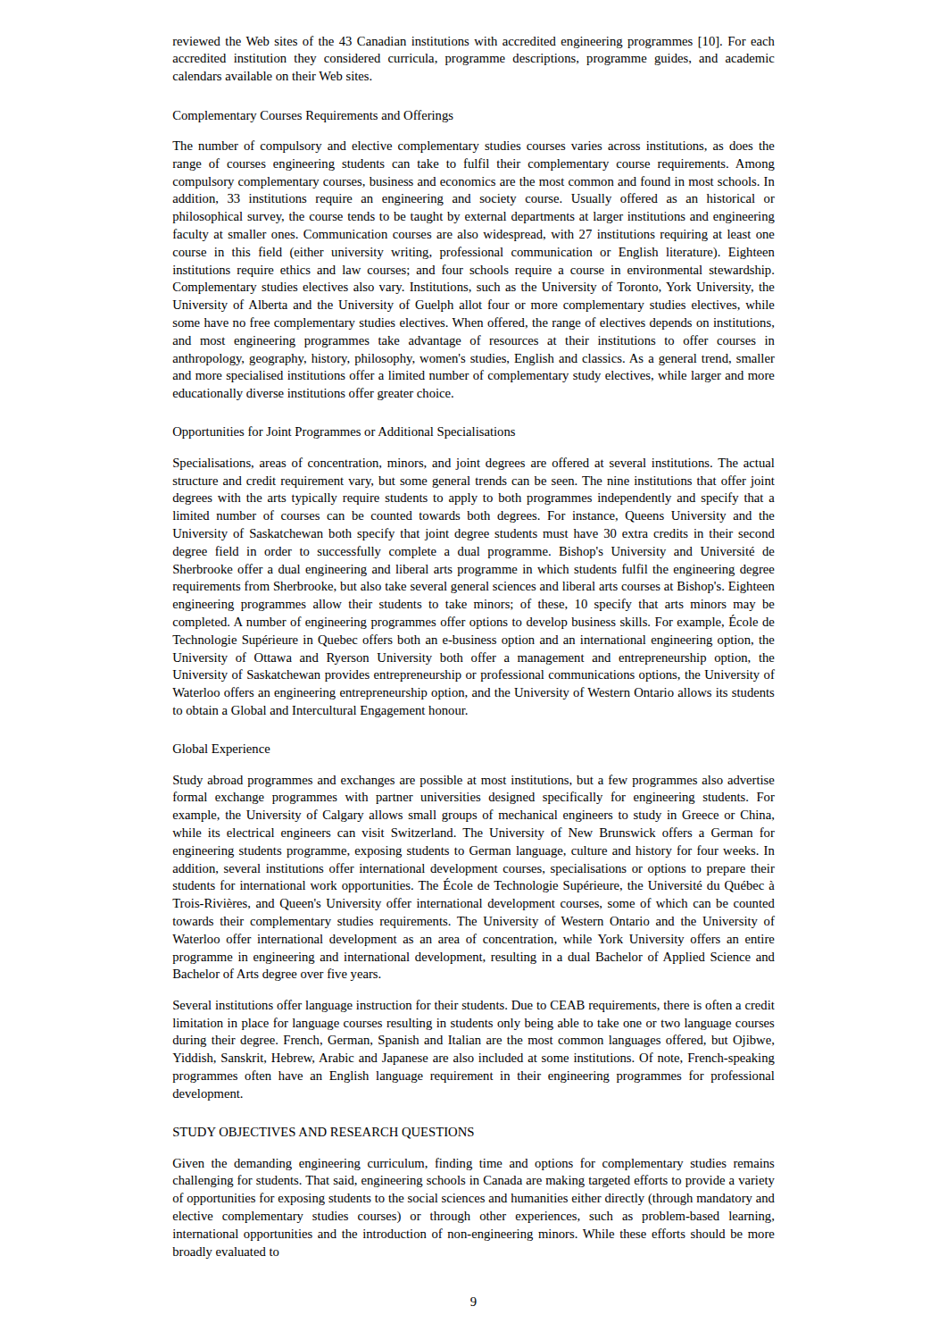reviewed the Web sites of the 43 Canadian institutions with accredited engineering programmes [10]. For each accredited institution they considered curricula, programme descriptions, programme guides, and academic calendars available on their Web sites.
Complementary Courses Requirements and Offerings
The number of compulsory and elective complementary studies courses varies across institutions, as does the range of courses engineering students can take to fulfil their complementary course requirements. Among compulsory complementary courses, business and economics are the most common and found in most schools. In addition, 33 institutions require an engineering and society course. Usually offered as an historical or philosophical survey, the course tends to be taught by external departments at larger institutions and engineering faculty at smaller ones. Communication courses are also widespread, with 27 institutions requiring at least one course in this field (either university writing, professional communication or English literature). Eighteen institutions require ethics and law courses; and four schools require a course in environmental stewardship. Complementary studies electives also vary. Institutions, such as the University of Toronto, York University, the University of Alberta and the University of Guelph allot four or more complementary studies electives, while some have no free complementary studies electives. When offered, the range of electives depends on institutions, and most engineering programmes take advantage of resources at their institutions to offer courses in anthropology, geography, history, philosophy, women's studies, English and classics. As a general trend, smaller and more specialised institutions offer a limited number of complementary study electives, while larger and more educationally diverse institutions offer greater choice.
Opportunities for Joint Programmes or Additional Specialisations
Specialisations, areas of concentration, minors, and joint degrees are offered at several institutions. The actual structure and credit requirement vary, but some general trends can be seen. The nine institutions that offer joint degrees with the arts typically require students to apply to both programmes independently and specify that a limited number of courses can be counted towards both degrees. For instance, Queens University and the University of Saskatchewan both specify that joint degree students must have 30 extra credits in their second degree field in order to successfully complete a dual programme. Bishop's University and Université de Sherbrooke offer a dual engineering and liberal arts programme in which students fulfil the engineering degree requirements from Sherbrooke, but also take several general sciences and liberal arts courses at Bishop's. Eighteen engineering programmes allow their students to take minors; of these, 10 specify that arts minors may be completed. A number of engineering programmes offer options to develop business skills. For example, École de Technologie Supérieure in Quebec offers both an e-business option and an international engineering option, the University of Ottawa and Ryerson University both offer a management and entrepreneurship option, the University of Saskatchewan provides entrepreneurship or professional communications options, the University of Waterloo offers an engineering entrepreneurship option, and the University of Western Ontario allows its students to obtain a Global and Intercultural Engagement honour.
Global Experience
Study abroad programmes and exchanges are possible at most institutions, but a few programmes also advertise formal exchange programmes with partner universities designed specifically for engineering students. For example, the University of Calgary allows small groups of mechanical engineers to study in Greece or China, while its electrical engineers can visit Switzerland. The University of New Brunswick offers a German for engineering students programme, exposing students to German language, culture and history for four weeks. In addition, several institutions offer international development courses, specialisations or options to prepare their students for international work opportunities. The École de Technologie Supérieure, the Université du Québec à Trois-Rivières, and Queen's University offer international development courses, some of which can be counted towards their complementary studies requirements. The University of Western Ontario and the University of Waterloo offer international development as an area of concentration, while York University offers an entire programme in engineering and international development, resulting in a dual Bachelor of Applied Science and Bachelor of Arts degree over five years.
Several institutions offer language instruction for their students. Due to CEAB requirements, there is often a credit limitation in place for language courses resulting in students only being able to take one or two language courses during their degree. French, German, Spanish and Italian are the most common languages offered, but Ojibwe, Yiddish, Sanskrit, Hebrew, Arabic and Japanese are also included at some institutions. Of note, French-speaking programmes often have an English language requirement in their engineering programmes for professional development.
Study Objectives and Research Questions
Given the demanding engineering curriculum, finding time and options for complementary studies remains challenging for students. That said, engineering schools in Canada are making targeted efforts to provide a variety of opportunities for exposing students to the social sciences and humanities either directly (through mandatory and elective complementary studies courses) or through other experiences, such as problem-based learning, international opportunities and the introduction of non-engineering minors. While these efforts should be more broadly evaluated to
9